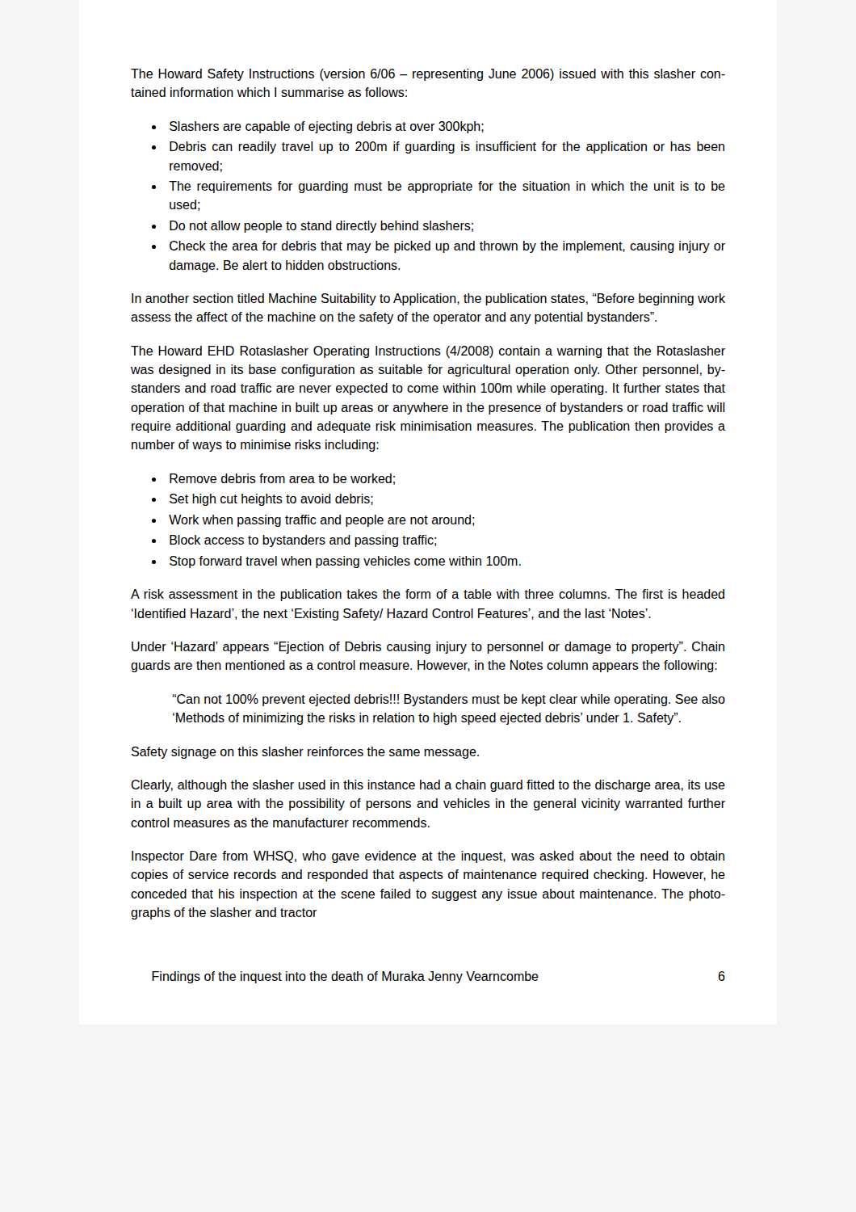The Howard Safety Instructions (version 6/06 – representing June 2006) issued with this slasher contained information which I summarise as follows:
Slashers are capable of ejecting debris at over 300kph;
Debris can readily travel up to 200m if guarding is insufficient for the application or has been removed;
The requirements for guarding must be appropriate for the situation in which the unit is to be used;
Do not allow people to stand directly behind slashers;
Check the area for debris that may be picked up and thrown by the implement, causing injury or damage. Be alert to hidden obstructions.
In another section titled Machine Suitability to Application, the publication states, “Before beginning work assess the affect of the machine on the safety of the operator and any potential bystanders”.
The Howard EHD Rotaslasher Operating Instructions (4/2008) contain a warning that the Rotaslasher was designed in its base configuration as suitable for agricultural operation only. Other personnel, bystanders and road traffic are never expected to come within 100m while operating. It further states that operation of that machine in built up areas or anywhere in the presence of bystanders or road traffic will require additional guarding and adequate risk minimisation measures. The publication then provides a number of ways to minimise risks including:
Remove debris from area to be worked;
Set high cut heights to avoid debris;
Work when passing traffic and people are not around;
Block access to bystanders and passing traffic;
Stop forward travel when passing vehicles come within 100m.
A risk assessment in the publication takes the form of a table with three columns. The first is headed ‘Identified Hazard’, the next ‘Existing Safety/ Hazard Control Features’, and the last ‘Notes’.
Under ‘Hazard’ appears “Ejection of Debris causing injury to personnel or damage to property”. Chain guards are then mentioned as a control measure. However, in the Notes column appears the following:
“Can not 100% prevent ejected debris!!! Bystanders must be kept clear while operating. See also ‘Methods of minimizing the risks in relation to high speed ejected debris’ under 1. Safety”.
Safety signage on this slasher reinforces the same message.
Clearly, although the slasher used in this instance had a chain guard fitted to the discharge area, its use in a built up area with the possibility of persons and vehicles in the general vicinity warranted further control measures as the manufacturer recommends.
Inspector Dare from WHSQ, who gave evidence at the inquest, was asked about the need to obtain copies of service records and responded that aspects of maintenance required checking. However, he conceded that his inspection at the scene failed to suggest any issue about maintenance. The photographs of the slasher and tractor
Findings of the inquest into the death of Muraka Jenny Vearncombe6